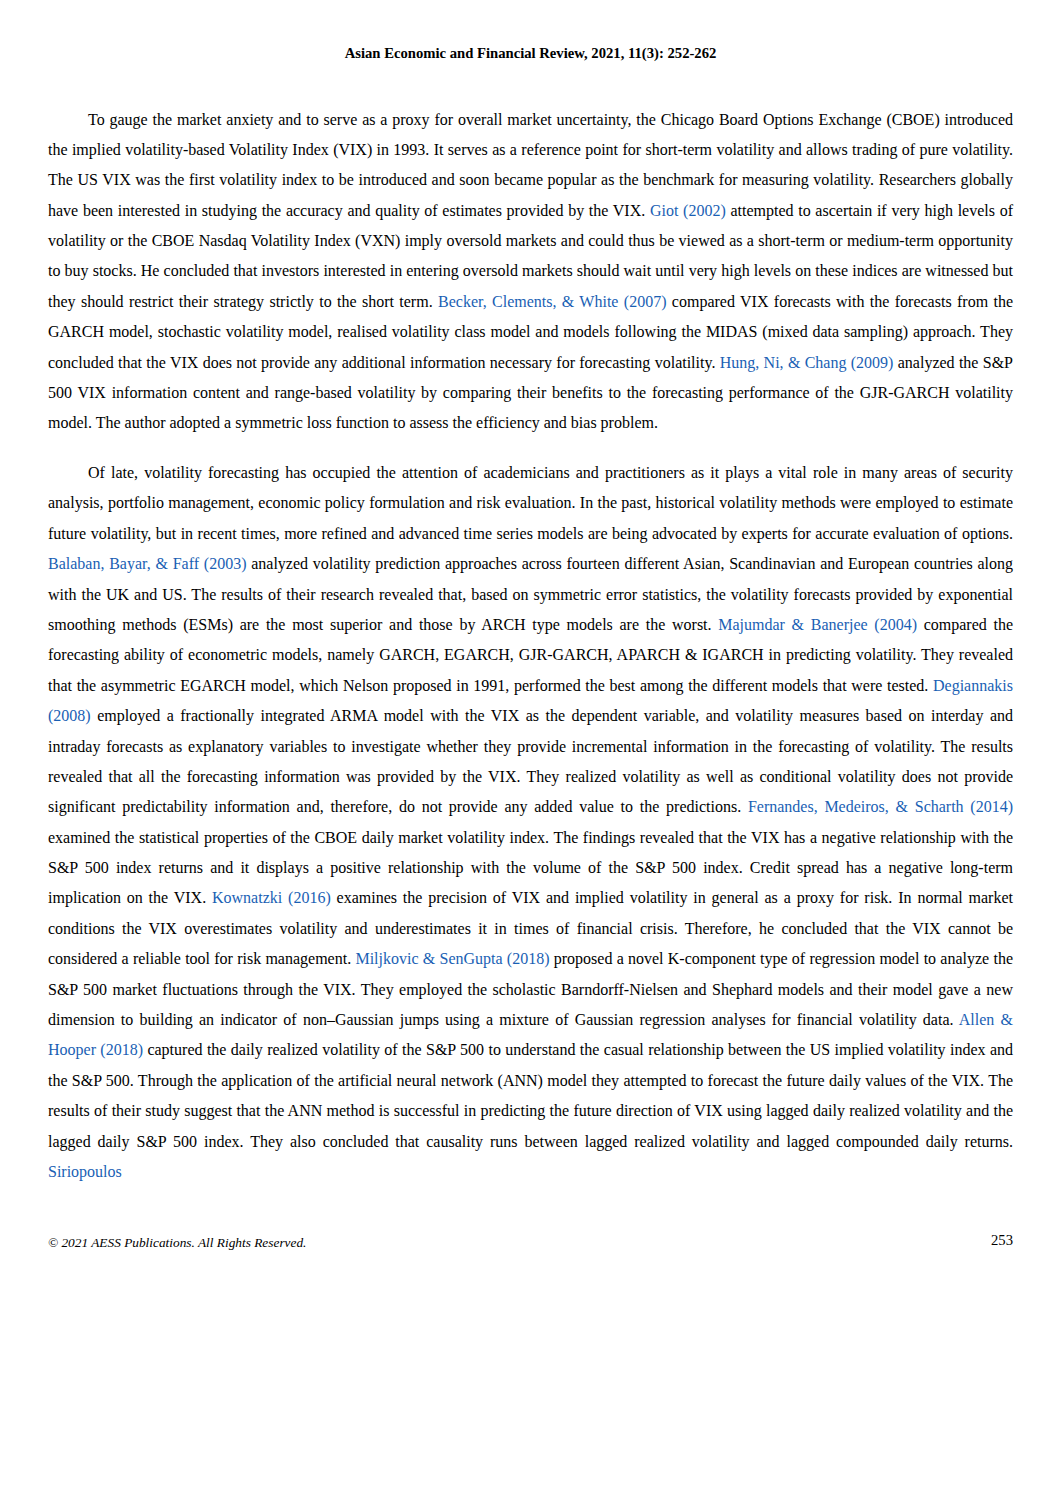Asian Economic and Financial Review, 2021, 11(3): 252-262
To gauge the market anxiety and to serve as a proxy for overall market uncertainty, the Chicago Board Options Exchange (CBOE) introduced the implied volatility-based Volatility Index (VIX) in 1993. It serves as a reference point for short-term volatility and allows trading of pure volatility. The US VIX was the first volatility index to be introduced and soon became popular as the benchmark for measuring volatility. Researchers globally have been interested in studying the accuracy and quality of estimates provided by the VIX. Giot (2002) attempted to ascertain if very high levels of volatility or the CBOE Nasdaq Volatility Index (VXN) imply oversold markets and could thus be viewed as a short-term or medium-term opportunity to buy stocks. He concluded that investors interested in entering oversold markets should wait until very high levels on these indices are witnessed but they should restrict their strategy strictly to the short term. Becker, Clements, & White (2007) compared VIX forecasts with the forecasts from the GARCH model, stochastic volatility model, realised volatility class model and models following the MIDAS (mixed data sampling) approach. They concluded that the VIX does not provide any additional information necessary for forecasting volatility. Hung, Ni, & Chang (2009) analyzed the S&P 500 VIX information content and range-based volatility by comparing their benefits to the forecasting performance of the GJR-GARCH volatility model. The author adopted a symmetric loss function to assess the efficiency and bias problem.
Of late, volatility forecasting has occupied the attention of academicians and practitioners as it plays a vital role in many areas of security analysis, portfolio management, economic policy formulation and risk evaluation. In the past, historical volatility methods were employed to estimate future volatility, but in recent times, more refined and advanced time series models are being advocated by experts for accurate evaluation of options. Balaban, Bayar, & Faff (2003) analyzed volatility prediction approaches across fourteen different Asian, Scandinavian and European countries along with the UK and US. The results of their research revealed that, based on symmetric error statistics, the volatility forecasts provided by exponential smoothing methods (ESMs) are the most superior and those by ARCH type models are the worst. Majumdar & Banerjee (2004) compared the forecasting ability of econometric models, namely GARCH, EGARCH, GJR-GARCH, APARCH & IGARCH in predicting volatility. They revealed that the asymmetric EGARCH model, which Nelson proposed in 1991, performed the best among the different models that were tested. Degiannakis (2008) employed a fractionally integrated ARMA model with the VIX as the dependent variable, and volatility measures based on interday and intraday forecasts as explanatory variables to investigate whether they provide incremental information in the forecasting of volatility. The results revealed that all the forecasting information was provided by the VIX. They realized volatility as well as conditional volatility does not provide significant predictability information and, therefore, do not provide any added value to the predictions. Fernandes, Medeiros, & Scharth (2014) examined the statistical properties of the CBOE daily market volatility index. The findings revealed that the VIX has a negative relationship with the S&P 500 index returns and it displays a positive relationship with the volume of the S&P 500 index. Credit spread has a negative long-term implication on the VIX. Kownatzki (2016) examines the precision of VIX and implied volatility in general as a proxy for risk. In normal market conditions the VIX overestimates volatility and underestimates it in times of financial crisis. Therefore, he concluded that the VIX cannot be considered a reliable tool for risk management. Miljkovic & SenGupta (2018) proposed a novel K-component type of regression model to analyze the S&P 500 market fluctuations through the VIX. They employed the scholastic Barndorff-Nielsen and Shephard models and their model gave a new dimension to building an indicator of non–Gaussian jumps using a mixture of Gaussian regression analyses for financial volatility data. Allen & Hooper (2018) captured the daily realized volatility of the S&P 500 to understand the casual relationship between the US implied volatility index and the S&P 500. Through the application of the artificial neural network (ANN) model they attempted to forecast the future daily values of the VIX. The results of their study suggest that the ANN method is successful in predicting the future direction of VIX using lagged daily realized volatility and the lagged daily S&P 500 index. They also concluded that causality runs between lagged realized volatility and lagged compounded daily returns. Siriopoulos
© 2021 AESS Publications. All Rights Reserved. 253